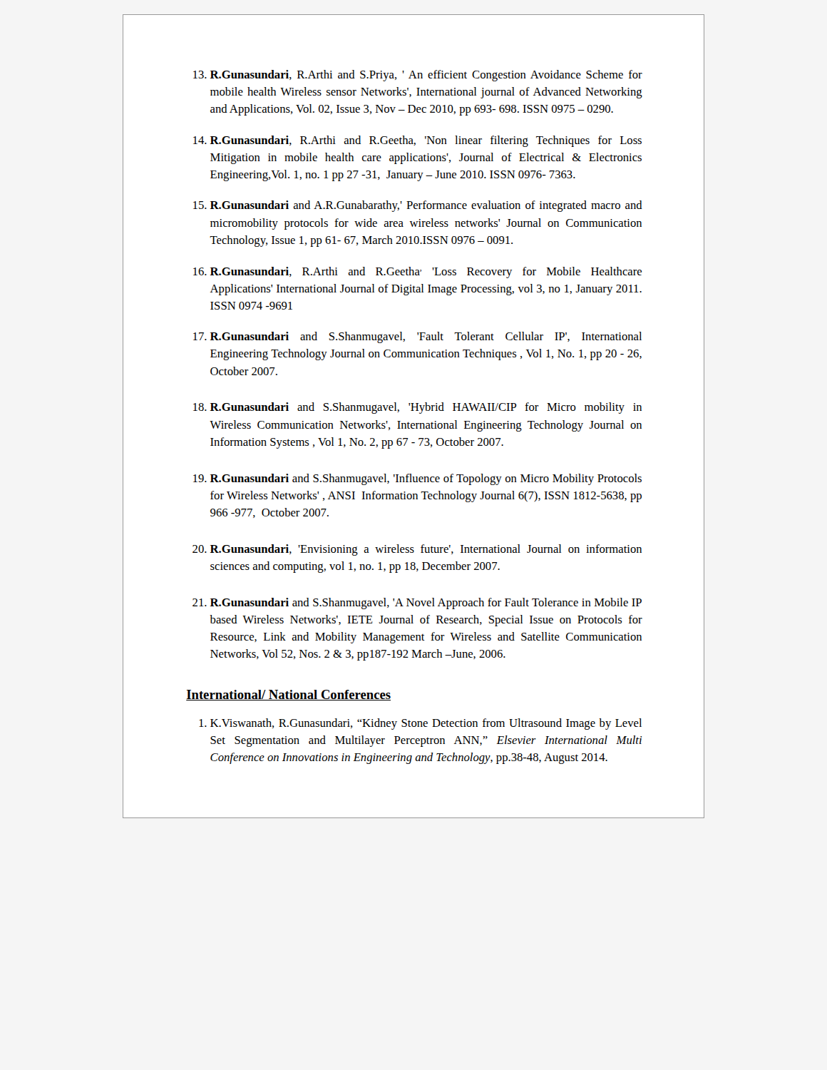R.Gunasundari, R.Arthi and S.Priya, ' An efficient Congestion Avoidance Scheme for mobile health Wireless sensor Networks', International journal of Advanced Networking and Applications, Vol. 02, Issue 3, Nov – Dec 2010, pp 693- 698. ISSN 0975 – 0290.
R.Gunasundari, R.Arthi and R.Geetha, 'Non linear filtering Techniques for Loss Mitigation in mobile health care applications', Journal of Electrical & Electronics Engineering,Vol. 1, no. 1 pp 27 -31, January – June 2010. ISSN 0976- 7363.
R.Gunasundari and A.R.Gunabarathy,' Performance evaluation of integrated macro and micromobility protocols for wide area wireless networks' Journal on Communication Technology, Issue 1, pp 61- 67, March 2010.ISSN 0976 – 0091.
R.Gunasundari, R.Arthi and R.Geetha, 'Loss Recovery for Mobile Healthcare Applications' International Journal of Digital Image Processing, vol 3, no 1, January 2011. ISSN 0974 -9691
R.Gunasundari and S.Shanmugavel, 'Fault Tolerant Cellular IP', International Engineering Technology Journal on Communication Techniques , Vol 1, No. 1, pp 20 - 26, October 2007.
R.Gunasundari and S.Shanmugavel, 'Hybrid HAWAII/CIP for Micro mobility in Wireless Communication Networks', International Engineering Technology Journal on Information Systems , Vol 1, No. 2, pp 67 - 73, October 2007.
R.Gunasundari and S.Shanmugavel, 'Influence of Topology on Micro Mobility Protocols for Wireless Networks' , ANSI Information Technology Journal 6(7), ISSN 1812-5638, pp 966 -977, October 2007.
R.Gunasundari, 'Envisioning a wireless future', International Journal on information sciences and computing, vol 1, no. 1, pp 18, December 2007.
R.Gunasundari and S.Shanmugavel, 'A Novel Approach for Fault Tolerance in Mobile IP based Wireless Networks', IETE Journal of Research, Special Issue on Protocols for Resource, Link and Mobility Management for Wireless and Satellite Communication Networks, Vol 52, Nos. 2 & 3, pp187-192 March –June, 2006.
International/ National Conferences
K.Viswanath, R.Gunasundari, “Kidney Stone Detection from Ultrasound Image by Level Set Segmentation and Multilayer Perceptron ANN,” Elsevier International Multi Conference on Innovations in Engineering and Technology, pp.38-48, August 2014.